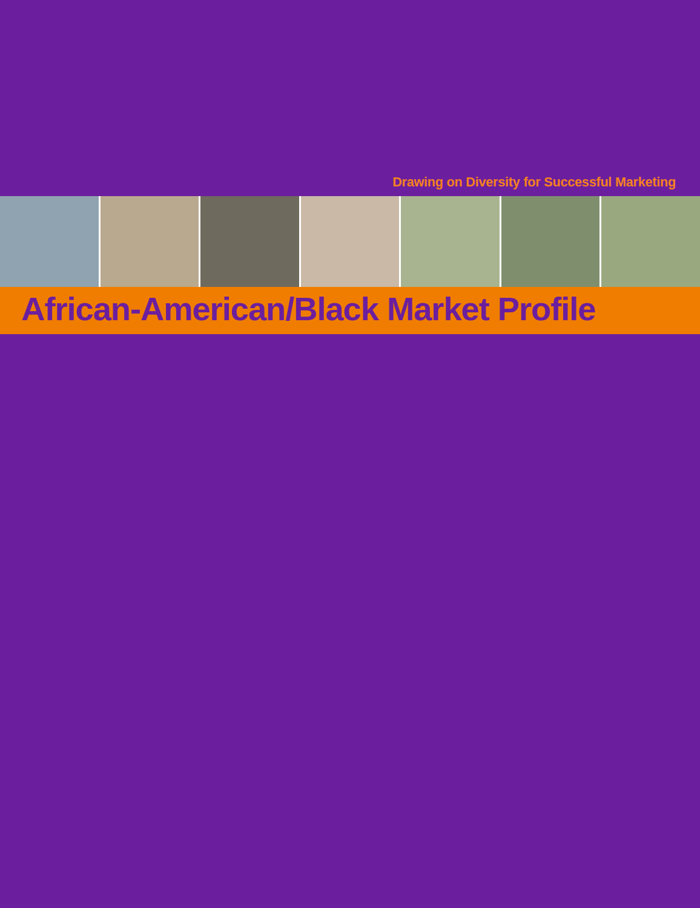Drawing on Diversity for Successful Marketing
African-American/Black Market Profile